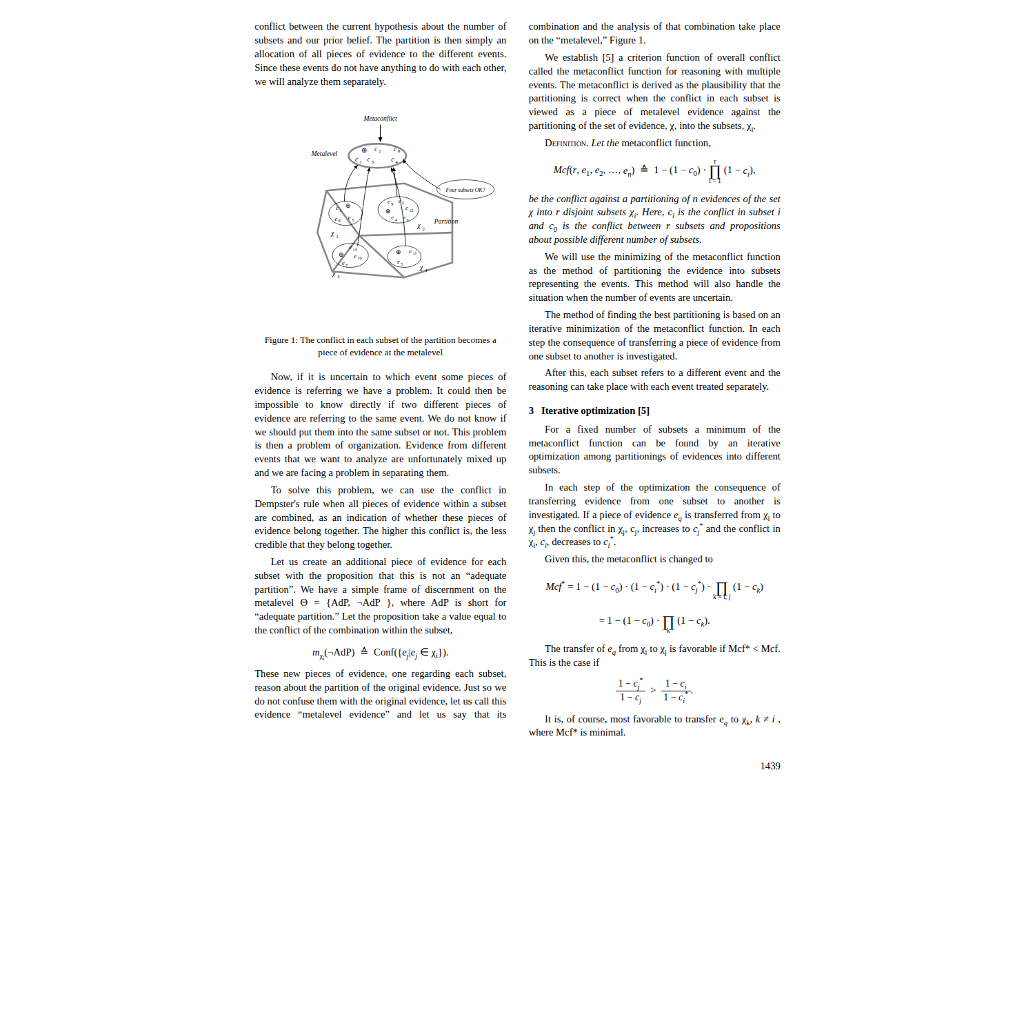conflict between the current hypothesis about the number of subsets and our prior belief. The partition is then simply an allocation of all pieces of evidence to the different events. Since these events do not have anything to do with each other, we will analyze them separately.
Metaconflict Metalevel ⊕ c2 c0 c1 c3 c4 Four subsets OK? Partition e1 ⊕ e8 e3 χ1 e9 e2 ⊕ e12 e4 e6 χ2 e13 ⊕ e10 e7 χ3 ⊕ e11 e5 χ4
Figure 1: The conflict in each subset of the partition becomes a piece of evidence at the metalevel
Now, if it is uncertain to which event some pieces of evidence is referring we have a problem. It could then be impossible to know directly if two different pieces of evidence are referring to the same event. We do not know if we should put them into the same subset or not. This problem is then a problem of organization. Evidence from different events that we want to analyze are unfortunately mixed up and we are facing a problem in separating them.
To solve this problem, we can use the conflict in Dempster's rule when all pieces of evidence within a subset are combined, as an indication of whether these pieces of evidence belong together. The higher this conflict is, the less credible that they belong together.
Let us create an additional piece of evidence for each subset with the proposition that this is not an “adequate partition”. We have a simple frame of discernment on the metalevel Θ = {AdP, ¬AdP }, where AdP is short for “adequate partition.” Let the proposition take a value equal to the conflict of the combination within the subset,
mχi(¬AdP) ≙ Conf({ej|ej ∈ χi}).
These new pieces of evidence, one regarding each subset, reason about the partition of the original evidence. Just so we do not confuse them with the original evidence, let us call this evidence “metalevel evidence” and let us say that its combination and the analysis of that combination take place on the “metalevel,” Figure 1.
We establish [5] a criterion function of overall conflict called the metaconflict function for reasoning with multiple events. The metaconflict is derived as the plausibility that the partitioning is correct when the conflict in each subset is viewed as a piece of metalevel evidence against the partitioning of the set of evidence, χ, into the subsets, χi.
Definition. Let the metaconflict function,
Mcf(r, e1, e2, …, en) ≙ 1 − (1 − c0) · r∏i = 1 (1 − ci),
be the conflict against a partitioning of n evidences of the set χ into r disjoint subsets χi. Here, ci is the conflict in subset i and c0 is the conflict between r subsets and propositions about possible different number of subsets.
We will use the minimizing of the metaconflict function as the method of partitioning the evidence into subsets representing the events. This method will also handle the situation when the number of events are uncertain.
The method of finding the best partitioning is based on an iterative minimization of the metaconflict function. In each step the consequence of transferring a piece of evidence from one subset to another is investigated.
After this, each subset refers to a different event and the reasoning can take place with each event treated separately.
3 Iterative optimization [5]
For a fixed number of subsets a minimum of the metaconflict function can be found by an iterative optimization among partitionings of evidences into different subsets.
In each step of the optimization the consequence of transferring evidence from one subset to another is investigated. If a piece of evidence eq is transferred from χi to χj then the conflict in χj, cj, increases to cj* and the conflict in χi, ci, decreases to ci*.
Given this, the metaconflict is changed to
Mcf* = 1 − (1 − c0) · (1 − ci*) · (1 − cj*) · ∏k ≠ i, j (1 − ck)
= 1 − (1 − c0) · ∏k (1 − ck).
The transfer of eq from χi to χj is favorable if Mcf* < Mcf. This is the case if
1 − cj*1 − cj > 1 − ci 1 − ci*.
It is, of course, most favorable to transfer eq to χk, k ≠ i , where Mcf* is minimal.
1439